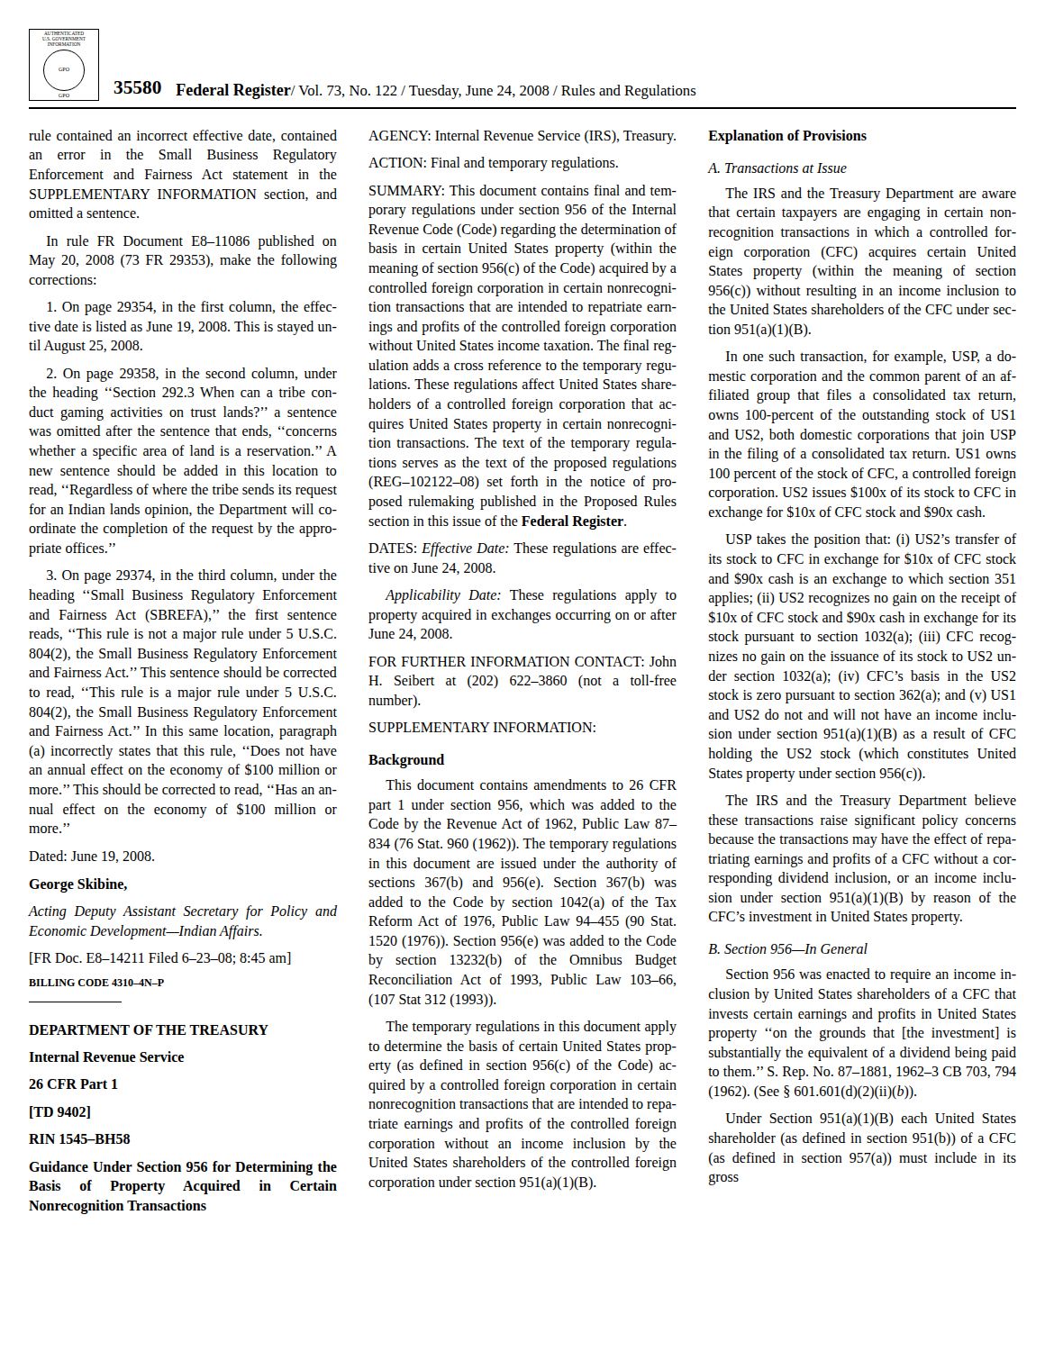AUTHENTICATED
U.S. GOVERNMENT
INFORMATION
GPO
GPO
35580
Federal Register/ Vol. 73, No. 122 / Tuesday, June 24, 2008 / Rules and Regulations
rule contained an incorrect effective date, contained an error in the Small Business Regulatory Enforcement and Fairness Act statement in the SUPPLEMENTARY INFORMATION section, and omitted a sentence.
In rule FR Document E8–11086 published on May 20, 2008 (73 FR 29353), make the following corrections:
1. On page 29354, in the first column, the effective date is listed as June 19, 2008. This is stayed until August 25, 2008.
2. On page 29358, in the second column, under the heading ‘‘Section 292.3 When can a tribe conduct gaming activities on trust lands?’’ a sentence was omitted after the sentence that ends, ‘‘concerns whether a specific area of land is a reservation.’’ A new sentence should be added in this location to read, ‘‘Regardless of where the tribe sends its request for an Indian lands opinion, the Department will coordinate the completion of the request by the appropriate offices.’’
3. On page 29374, in the third column, under the heading ‘‘Small Business Regulatory Enforcement and Fairness Act (SBREFA),’’ the first sentence reads, ‘‘This rule is not a major rule under 5 U.S.C. 804(2), the Small Business Regulatory Enforcement and Fairness Act.’’ This sentence should be corrected to read, ‘‘This rule is a major rule under 5 U.S.C. 804(2), the Small Business Regulatory Enforcement and Fairness Act.’’ In this same location, paragraph (a) incorrectly states that this rule, ‘‘Does not have an annual effect on the economy of $100 million or more.’’ This should be corrected to read, ‘‘Has an annual effect on the economy of $100 million or more.’’
Dated: June 19, 2008.
George Skibine,
Acting Deputy Assistant Secretary for Policy and Economic Development—Indian Affairs.
[FR Doc. E8–14211 Filed 6–23–08; 8:45 am]
BILLING CODE 4310–4N–P
DEPARTMENT OF THE TREASURY
Internal Revenue Service
26 CFR Part 1
[TD 9402]
RIN 1545–BH58
Guidance Under Section 956 for Determining the Basis of Property Acquired in Certain Nonrecognition Transactions
AGENCY: Internal Revenue Service (IRS), Treasury.
ACTION: Final and temporary regulations.
SUMMARY: This document contains final and temporary regulations under section 956 of the Internal Revenue Code (Code) regarding the determination of basis in certain United States property (within the meaning of section 956(c) of the Code) acquired by a controlled foreign corporation in certain nonrecognition transactions that are intended to repatriate earnings and profits of the controlled foreign corporation without United States income taxation. The final regulation adds a cross reference to the temporary regulations. These regulations affect United States shareholders of a controlled foreign corporation that acquires United States property in certain nonrecognition transactions. The text of the temporary regulations serves as the text of the proposed regulations (REG–102122–08) set forth in the notice of proposed rulemaking published in the Proposed Rules section in this issue of the Federal Register.
DATES: Effective Date: These regulations are effective on June 24, 2008.
Applicability Date: These regulations apply to property acquired in exchanges occurring on or after June 24, 2008.
FOR FURTHER INFORMATION CONTACT: John H. Seibert at (202) 622–3860 (not a toll-free number).
SUPPLEMENTARY INFORMATION:
Background
This document contains amendments to 26 CFR part 1 under section 956, which was added to the Code by the Revenue Act of 1962, Public Law 87–834 (76 Stat. 960 (1962)). The temporary regulations in this document are issued under the authority of sections 367(b) and 956(e). Section 367(b) was added to the Code by section 1042(a) of the Tax Reform Act of 1976, Public Law 94–455 (90 Stat. 1520 (1976)). Section 956(e) was added to the Code by section 13232(b) of the Omnibus Budget Reconciliation Act of 1993, Public Law 103–66, (107 Stat 312 (1993)).
The temporary regulations in this document apply to determine the basis of certain United States property (as defined in section 956(c) of the Code) acquired by a controlled foreign corporation in certain nonrecognition transactions that are intended to repatriate earnings and profits of the controlled foreign corporation without an income inclusion by the United States shareholders of the controlled foreign corporation under section 951(a)(1)(B).
Explanation of Provisions
A. Transactions at Issue
The IRS and the Treasury Department are aware that certain taxpayers are engaging in certain nonrecognition transactions in which a controlled foreign corporation (CFC) acquires certain United States property (within the meaning of section 956(c)) without resulting in an income inclusion to the United States shareholders of the CFC under section 951(a)(1)(B).
In one such transaction, for example, USP, a domestic corporation and the common parent of an affiliated group that files a consolidated tax return, owns 100-percent of the outstanding stock of US1 and US2, both domestic corporations that join USP in the filing of a consolidated tax return. US1 owns 100 percent of the stock of CFC, a controlled foreign corporation. US2 issues $100x of its stock to CFC in exchange for $10x of CFC stock and $90x cash.
USP takes the position that: (i) US2’s transfer of its stock to CFC in exchange for $10x of CFC stock and $90x cash is an exchange to which section 351 applies; (ii) US2 recognizes no gain on the receipt of $10x of CFC stock and $90x cash in exchange for its stock pursuant to section 1032(a); (iii) CFC recognizes no gain on the issuance of its stock to US2 under section 1032(a); (iv) CFC’s basis in the US2 stock is zero pursuant to section 362(a); and (v) US1 and US2 do not and will not have an income inclusion under section 951(a)(1)(B) as a result of CFC holding the US2 stock (which constitutes United States property under section 956(c)).
The IRS and the Treasury Department believe these transactions raise significant policy concerns because the transactions may have the effect of repatriating earnings and profits of a CFC without a corresponding dividend inclusion, or an income inclusion under section 951(a)(1)(B) by reason of the CFC’s investment in United States property.
B. Section 956—In General
Section 956 was enacted to require an income inclusion by United States shareholders of a CFC that invests certain earnings and profits in United States property ‘‘on the grounds that [the investment] is substantially the equivalent of a dividend being paid to them.’’ S. Rep. No. 87–1881, 1962–3 CB 703, 794 (1962). (See § 601.601(d)(2)(ii)(b)).
Under Section 951(a)(1)(B) each United States shareholder (as defined in section 951(b)) of a CFC (as defined in section 957(a)) must include in its gross